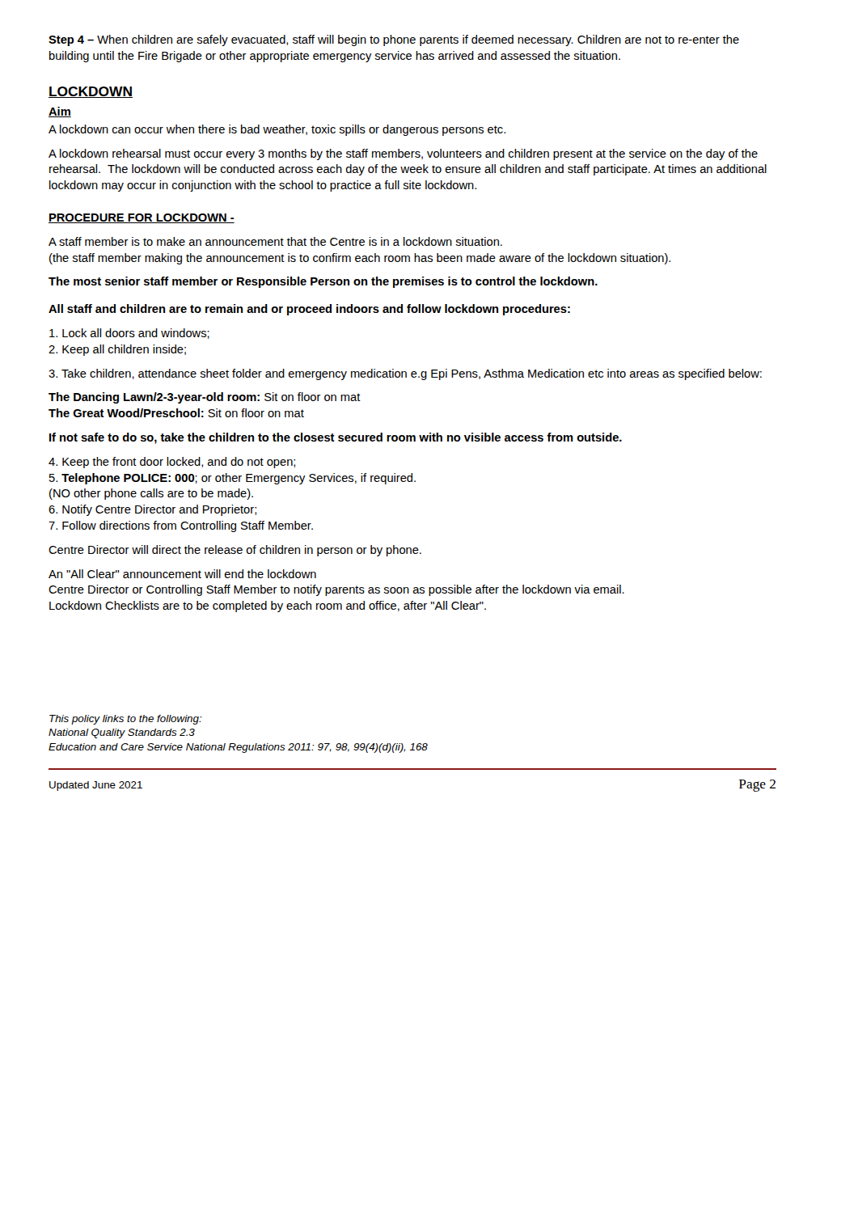Step 4 – When children are safely evacuated, staff will begin to phone parents if deemed necessary. Children are not to re-enter the building until the Fire Brigade or other appropriate emergency service has arrived and assessed the situation.
LOCKDOWN
Aim
A lockdown can occur when there is bad weather, toxic spills or dangerous persons etc.
A lockdown rehearsal must occur every 3 months by the staff members, volunteers and children present at the service on the day of the rehearsal. The lockdown will be conducted across each day of the week to ensure all children and staff participate. At times an additional lockdown may occur in conjunction with the school to practice a full site lockdown.
PROCEDURE FOR LOCKDOWN -
A staff member is to make an announcement that the Centre is in a lockdown situation.
(the staff member making the announcement is to confirm each room has been made aware of the lockdown situation).
The most senior staff member or Responsible Person on the premises is to control the lockdown.
All staff and children are to remain and or proceed indoors and follow lockdown procedures:
1. Lock all doors and windows;
2. Keep all children inside;
3. Take children, attendance sheet folder and emergency medication e.g Epi Pens, Asthma Medication etc into areas as specified below:
The Dancing Lawn/2-3-year-old room: Sit on floor on mat
The Great Wood/Preschool: Sit on floor on mat
If not safe to do so, take the children to the closest secured room with no visible access from outside.
4. Keep the front door locked, and do not open;
5. Telephone POLICE: 000; or other Emergency Services, if required.
(NO other phone calls are to be made).
6. Notify Centre Director and Proprietor;
7. Follow directions from Controlling Staff Member.
Centre Director will direct the release of children in person or by phone.
An "All Clear" announcement will end the lockdown
Centre Director or Controlling Staff Member to notify parents as soon as possible after the lockdown via email.
Lockdown Checklists are to be completed by each room and office, after "All Clear".
This policy links to the following:
National Quality Standards 2.3
Education and Care Service National Regulations 2011: 97, 98, 99(4)(d)(ii), 168
Updated June 2021 Page 2